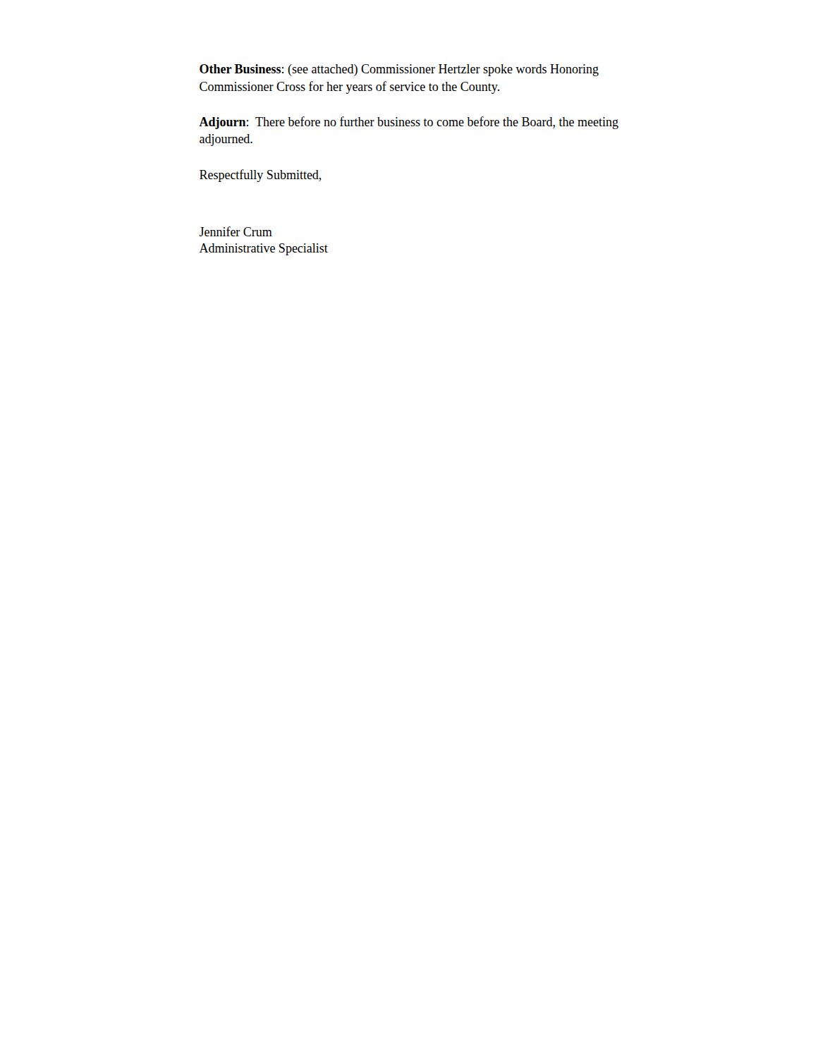Other Business: (see attached) Commissioner Hertzler spoke words Honoring Commissioner Cross for her years of service to the County.
Adjourn: There before no further business to come before the Board, the meeting adjourned.
Respectfully Submitted,
Jennifer Crum
Administrative Specialist